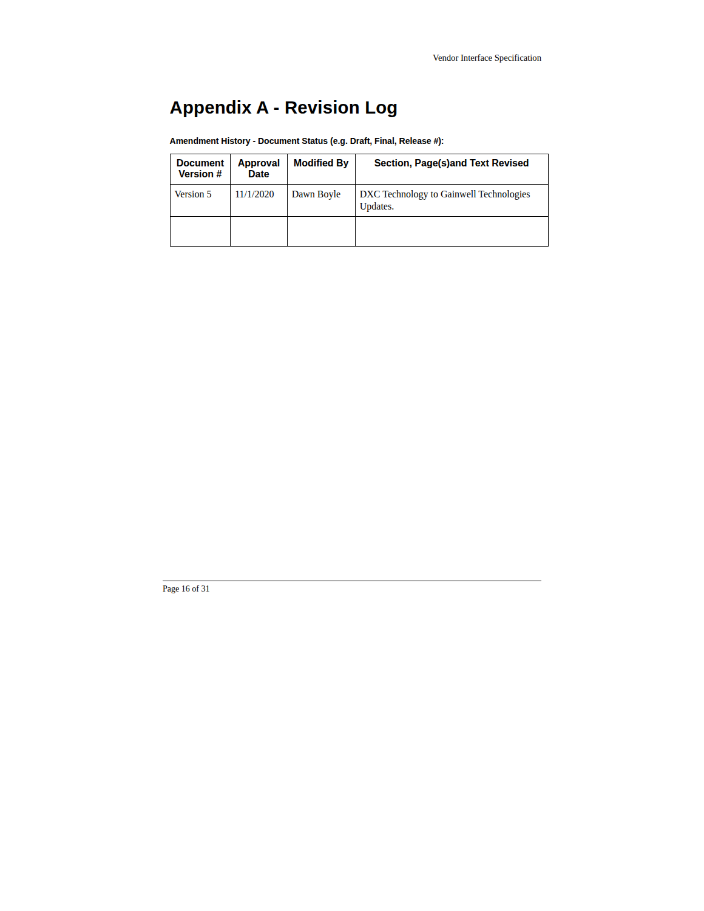Vendor Interface Specification
Appendix A - Revision Log
Amendment History - Document Status (e.g. Draft, Final, Release #):
| Document Version # | Approval Date | Modified By | Section, Page(s)and Text Revised |
| --- | --- | --- | --- |
| Version 5 | 11/1/2020 | Dawn Boyle | DXC Technology to Gainwell Technologies Updates. |
Page 16 of 31